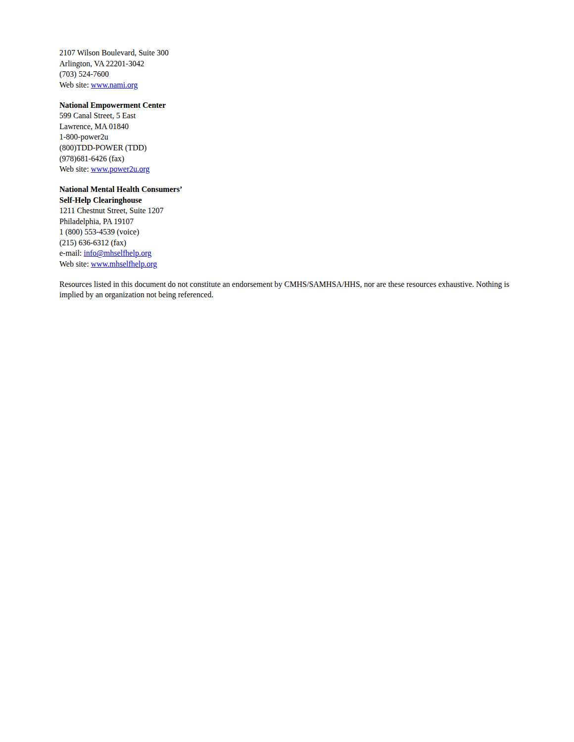2107 Wilson Boulevard, Suite 300
Arlington, VA 22201-3042
(703) 524-7600
Web site: www.nami.org
National Empowerment Center
599 Canal Street, 5 East
Lawrence, MA 01840
1-800-power2u
(800)TDD-POWER (TDD)
(978)681-6426 (fax)
Web site: www.power2u.org
National Mental Health Consumers’
Self-Help Clearinghouse
1211 Chestnut Street, Suite 1207
Philadelphia, PA 19107
1 (800) 553-4539 (voice)
(215) 636-6312 (fax)
e-mail: info@mhselfhelp.org
Web site: www.mhselfhelp.org
Resources listed in this document do not constitute an endorsement by CMHS/SAMHSA/HHS, nor are these resources exhaustive. Nothing is implied by an organization not being referenced.